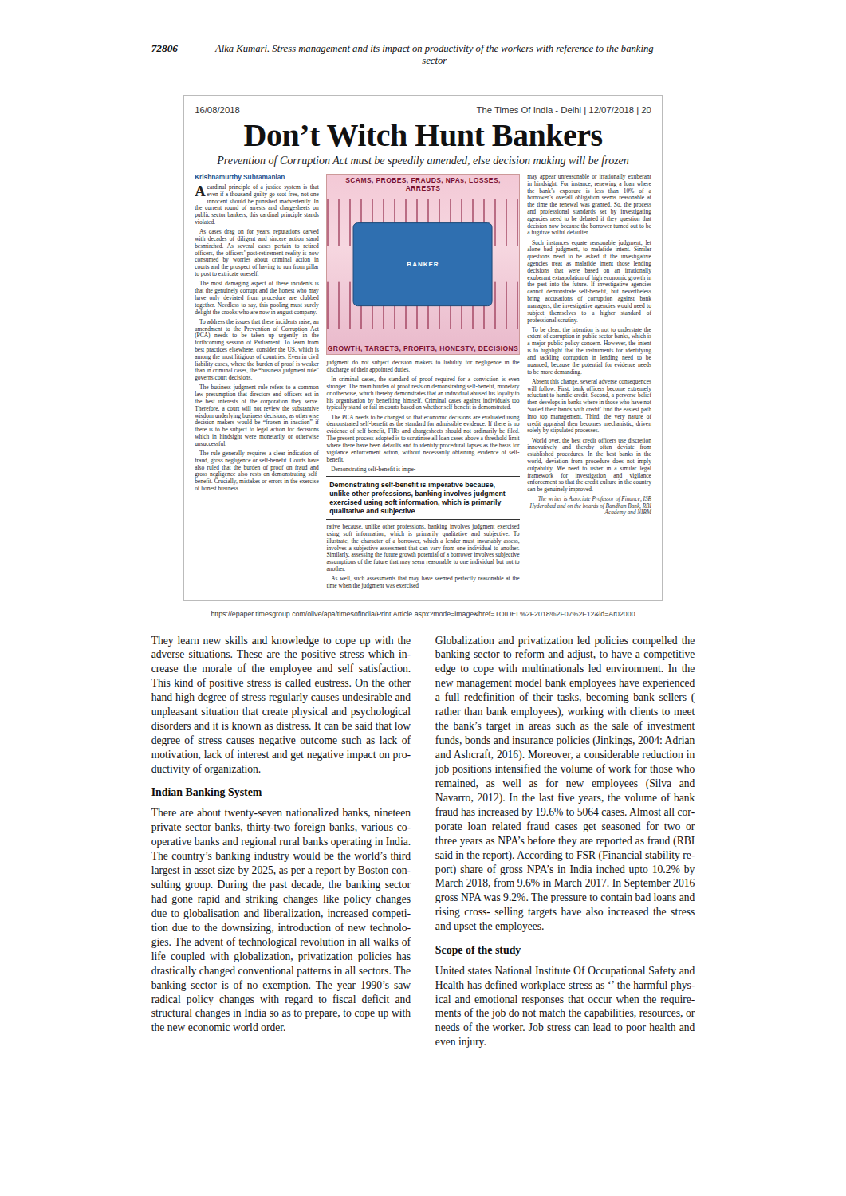72806 Alka Kumari. Stress management and its impact on productivity of the workers with reference to the banking sector
16/08/2018 The Times Of India - Delhi | 12/07/2018 | 20
Don’t Witch Hunt Bankers
Prevention of Corruption Act must be speedily amended, else decision making will be frozen
Krishnamurthy Subramanian
A cardinal principle of a justice system is that even if a thousand guilty go scot free, not one innocent should be punished inadvertently. In the current round of arrests and chargesheets on public sector bankers, this cardinal principle stands violated.
As cases drag on for years, reputations carved with decades of diligent and sincere action stand besmirched. As several cases pertain to retired officers, the officers’ post-retirement reality is now consumed by worries about criminal action in courts and the prospect of having to run from pillar to post to extricate oneself.
The most damaging aspect of these incidents is that the genuinely corrupt and the honest who may have only deviated from procedure are clubbed together. Needless to say, this pooling must surely delight the crooks who are now in august company.
To address the issues that these incidents raise, an amendment to the Prevention of Corruption Act (PCA) needs to be taken up urgently in the forthcoming session of Parliament. To learn from best practices elsewhere, consider the US, which is among the most litigious of countries. Even in civil liability cases, where the burden of proof is weaker than in criminal cases, the “business judgment rule” governs court decisions.
The business judgment rule refers to a common law presumption that directors and officers act in the best interests of the corporation they serve. Therefore, a court will not review the substantive wisdom underlying business decisions, as otherwise decision makers would be “frozen in inaction” if there is to be subject to legal action for decisions which in hindsight were monetarily or otherwise unsuccessful.
The rule generally requires a clear indication of fraud, gross negligence or self-benefit. Courts have also ruled that the burden of proof on fraud and gross negligence also rests on demonstrating self-benefit. Crucially, mistakes or errors in the exercise of honest business
SCAMS, PROBES, FRAUDS, NPAs, LOSSES, ARRESTS
GROWTH, TARGETS, PROFITS, HONESTY, DECISIONS
judgment do not subject decision makers to liability for negligence in the discharge of their appointed duties.
In criminal cases, the standard of proof required for a conviction is even stronger. The main burden of proof rests on demonstrating self-benefit, monetary or otherwise, which thereby demonstrates that an individual abused his loyalty to his organisation by benefiting himself. Criminal cases against individuals too typically stand or fail in courts based on whether self-benefit is demonstrated.
The PCA needs to be changed so that economic decisions are evaluated using demonstrated self-benefit as the standard for admissible evidence. If there is no evidence of self-benefit, FIRs and chargesheets should not ordinarily be filed. The present process adopted is to scrutinise all loan cases above a threshold limit where there have been defaults and to identify procedural lapses as the basis for vigilance enforcement action, without necessarily obtaining evidence of self-benefit.
Demonstrating self-benefit is impe-
Demonstrating self-benefit is imperative because, unlike other professions, banking involves judgment exercised using soft information, which is primarily qualitative and subjective
rative because, unlike other professions, banking involves judgment exercised using soft information, which is primarily qualitative and subjective. To illustrate, the character of a borrower, which a lender must invariably assess, involves a subjective assessment that can vary from one individual to another. Similarly, assessing the future growth potential of a borrower involves subjective assumptions of the future that may seem reasonable to one individual but not to another.
As well, such assessments that may have seemed perfectly reasonable at the time when the judgment was exercised
may appear unreasonable or irrationally exuberant in hindsight. For instance, renewing a loan where the bank’s exposure is less than 10% of a borrower’s overall obligation seems reasonable at the time the renewal was granted. So, the process and professional standards set by investigating agencies need to be debated if they question that decision now because the borrower turned out to be a fugitive wilful defaulter.
Such instances equate reasonable judgment, let alone bad judgment, to malafide intent. Similar questions need to be asked if the investigative agencies treat as malafide intent those lending decisions that were based on an irrationally exuberant extrapolation of high economic growth in the past into the future. If investigative agencies cannot demonstrate self-benefit, but nevertheless bring accusations of corruption against bank managers, the investigative agencies would need to subject themselves to a higher standard of professional scrutiny.
To be clear, the intention is not to understate the extent of corruption in public sector banks, which is a major public policy concern. However, the intent is to highlight that the instruments for identifying and tackling corruption in lending need to be nuanced, because the potential for evidence needs to be more demanding.
Absent this change, several adverse consequences will follow. First, bank officers become extremely reluctant to handle credit. Second, a perverse belief then develops in banks where in those who have not ‘soiled their hands with credit’ find the easiest path into top management. Third, the very nature of credit appraisal then becomes mechanistic, driven solely by stipulated processes.
World over, the best credit officers use discretion innovatively and thereby often deviate from established procedures. In the best banks in the world, deviation from procedure does not imply culpability. We need to usher in a similar legal framework for investigation and vigilance enforcement so that the credit culture in the country can be genuinely improved.
The writer is Associate Professor of Finance, ISB Hyderabad and on the boards of Bandhan Bank, RBI Academy and NIBM
https://epaper.timesgroup.com/olive/apa/timesofindia/Print.Article.aspx?mode=image&href=TOIDEL%2F2018%2F07%2F12&id=Ar02000
They learn new skills and knowledge to cope up with the adverse situations. These are the positive stress which increase the morale of the employee and self satisfaction. This kind of positive stress is called eustress. On the other hand high degree of stress regularly causes undesirable and unpleasant situation that create physical and psychological disorders and it is known as distress. It can be said that low degree of stress causes negative outcome such as lack of motivation, lack of interest and get negative impact on productivity of organization.
Indian Banking System
There are about twenty-seven nationalized banks, nineteen private sector banks, thirty-two foreign banks, various cooperative banks and regional rural banks operating in India. The country’s banking industry would be the world’s third largest in asset size by 2025, as per a report by Boston consulting group. During the past decade, the banking sector had gone rapid and striking changes like policy changes due to globalisation and liberalization, increased competition due to the downsizing, introduction of new technologies. The advent of technological revolution in all walks of life coupled with globalization, privatization policies has drastically changed conventional patterns in all sectors. The banking sector is of no exemption. The year 1990’s saw radical policy changes with regard to fiscal deficit and structural changes in India so as to prepare, to cope up with the new economic world order.
Globalization and privatization led policies compelled the banking sector to reform and adjust, to have a competitive edge to cope with multinationals led environment. In the new management model bank employees have experienced a full redefinition of their tasks, becoming bank sellers ( rather than bank employees), working with clients to meet the bank’s target in areas such as the sale of investment funds, bonds and insurance policies (Jinkings, 2004: Adrian and Ashcraft, 2016). Moreover, a considerable reduction in job positions intensified the volume of work for those who remained, as well as for new employees (Silva and Navarro, 2012). In the last five years, the volume of bank fraud has increased by 19.6% to 5064 cases. Almost all corporate loan related fraud cases get seasoned for two or three years as NPA’s before they are reported as fraud (RBI said in the report). According to FSR (Financial stability report) share of gross NPA’s in India inched upto 10.2% by March 2018, from 9.6% in March 2017. In September 2016 gross NPA was 9.2%. The pressure to contain bad loans and rising cross- selling targets have also increased the stress and upset the employees.
Scope of the study
United states National Institute Of Occupational Safety and Health has defined workplace stress as ‘’ the harmful physical and emotional responses that occur when the requirements of the job do not match the capabilities, resources, or needs of the worker. Job stress can lead to poor health and even injury.